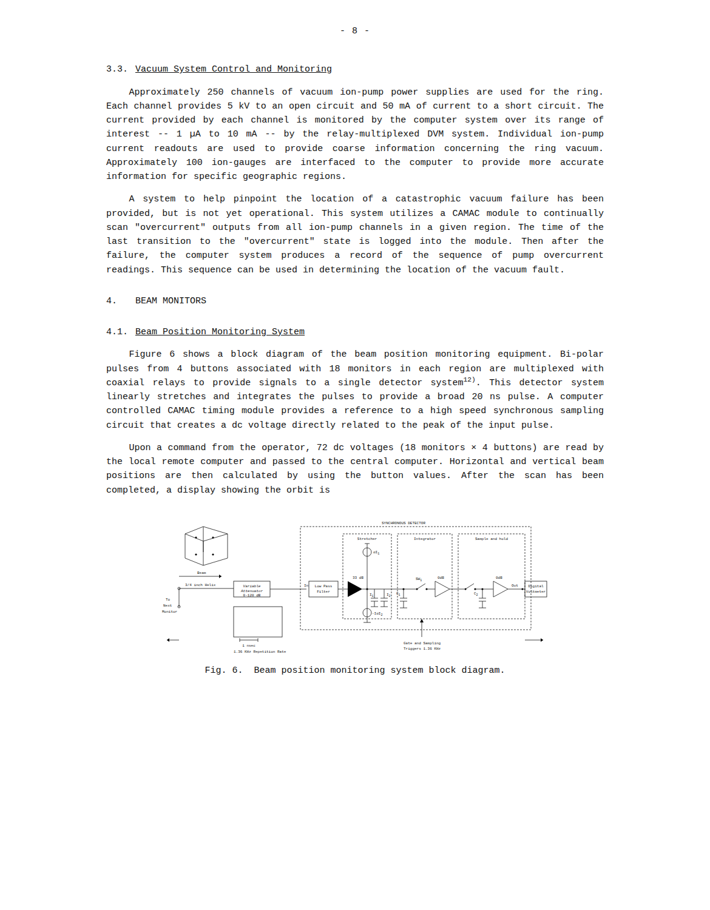- 8 -
3.3. Vacuum System Control and Monitoring
Approximately 250 channels of vacuum ion-pump power supplies are used for the ring. Each channel provides 5 kV to an open circuit and 50 mA of current to a short circuit. The current provided by each channel is monitored by the computer system over its range of interest -- 1 µA to 10 mA -- by the relay-multiplexed DVM system. Individual ion-pump current readouts are used to provide coarse information concerning the ring vacuum. Approximately 100 ion-gauges are interfaced to the computer to provide more accurate information for specific geographic regions.
A system to help pinpoint the location of a catastrophic vacuum failure has been provided, but is not yet operational. This system utilizes a CAMAC module to continually scan "overcurrent" outputs from all ion-pump channels in a given region. The time of the last transition to the "overcurrent" state is logged into the module. Then after the failure, the computer system produces a record of the sequence of pump overcurrent readings. This sequence can be used in determining the location of the vacuum fault.
4. BEAM MONITORS
4.1. Beam Position Monitoring System
Figure 6 shows a block diagram of the beam position monitoring equipment. Bi-polar pulses from 4 buttons associated with 18 monitors in each region are multiplexed with coaxial relays to provide signals to a single detector system12). This detector system linearly stretches and integrates the pulses to provide a broad 20 ns pulse. A computer controlled CAMAC timing module provides a reference to a high speed synchronous sampling circuit that creates a dc voltage directly related to the peak of the input pulse.
Upon a command from the operator, 72 dc voltages (18 monitors × 4 buttons) are read by the local remote computer and passed to the central computer. Horizontal and vertical beam positions are then calculated by using the button values. After the scan has been completed, a display showing the orbit is
SYNCHRONOUS DETECTOR Stretcher Integrator Sample and hold Beam 3/4 inch Helix To Next Monitor Variable Attenuator 0-120 dB 1 nsec 1.36 KHz Repetition Rate In Low Pass Filter 33 dB αI1 -IαI2 I1 I2 C1 SW1 0dB C2 0dB Out Digital Voltmeter Gate and Sampling Triggers 1.36 KHz
Fig. 6. Beam position monitoring system block diagram.